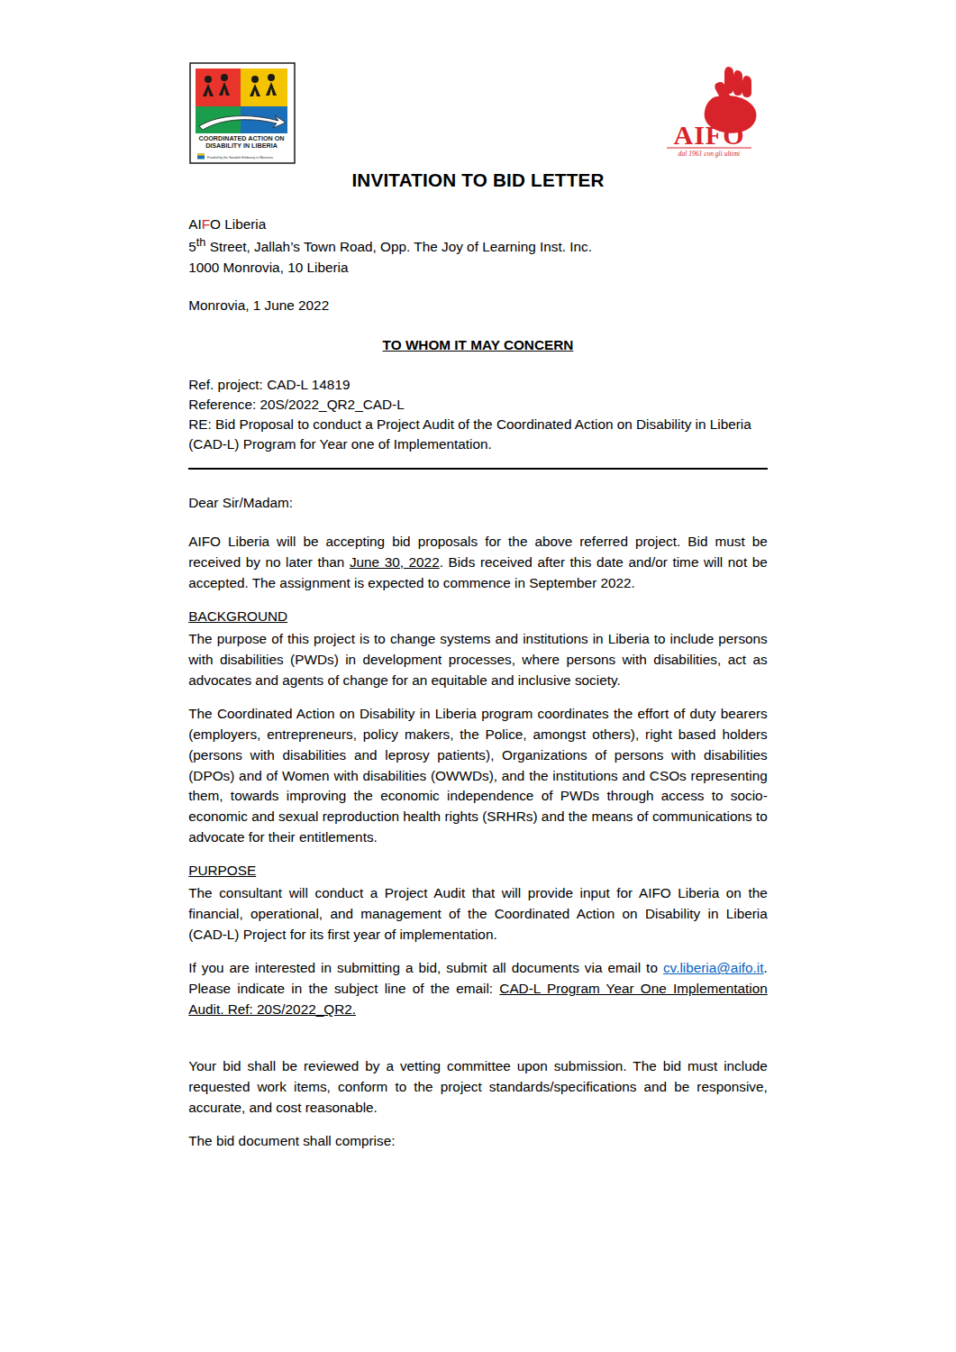COORDINATED ACTION ON DISABILITY IN LIBERIA Funded by the Swedish Embassy in Monrovia
AIFO dal 1961 con gli ultimi
INVITATION TO BID LETTER
AIFO Liberia
5th Street, Jallah’s Town Road, Opp. The Joy of Learning Inst. Inc.
1000 Monrovia, 10 Liberia
Monrovia, 1 June 2022
TO WHOM IT MAY CONCERN
Ref. project: CAD-L 14819
Reference: 20S/2022_QR2_CAD-L
RE: Bid Proposal to conduct a Project Audit of the Coordinated Action on Disability in Liberia (CAD-L) Program for Year one of Implementation.
Dear Sir/Madam:
AIFO Liberia will be accepting bid proposals for the above referred project. Bid must be received by no later than June 30, 2022. Bids received after this date and/or time will not be accepted. The assignment is expected to commence in September 2022.
BACKGROUND
The purpose of this project is to change systems and institutions in Liberia to include persons with disabilities (PWDs) in development processes, where persons with disabilities, act as advocates and agents of change for an equitable and inclusive society.
The Coordinated Action on Disability in Liberia program coordinates the effort of duty bearers (employers, entrepreneurs, policy makers, the Police, amongst others), right based holders (persons with disabilities and leprosy patients), Organizations of persons with disabilities (DPOs) and of Women with disabilities (OWWDs), and the institutions and CSOs representing them, towards improving the economic independence of PWDs through access to socio-economic and sexual reproduction health rights (SRHRs) and the means of communications to advocate for their entitlements.
PURPOSE
The consultant will conduct a Project Audit that will provide input for AIFO Liberia on the financial, operational, and management of the Coordinated Action on Disability in Liberia (CAD-L) Project for its first year of implementation.
If you are interested in submitting a bid, submit all documents via email to cv.liberia@aifo.it. Please indicate in the subject line of the email: CAD-L Program Year One Implementation Audit. Ref: 20S/2022_QR2.
Your bid shall be reviewed by a vetting committee upon submission. The bid must include requested work items, conform to the project standards/specifications and be responsive, accurate, and cost reasonable.
The bid document shall comprise: